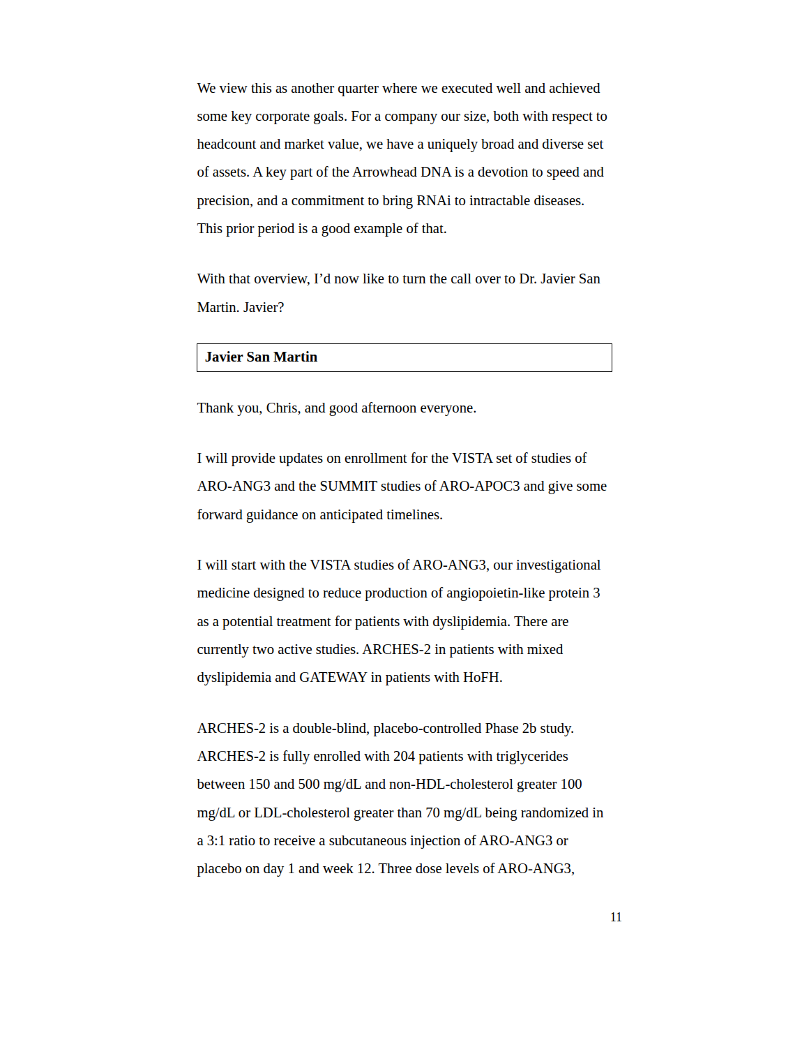We view this as another quarter where we executed well and achieved some key corporate goals. For a company our size, both with respect to headcount and market value, we have a uniquely broad and diverse set of assets. A key part of the Arrowhead DNA is a devotion to speed and precision, and a commitment to bring RNAi to intractable diseases. This prior period is a good example of that.
With that overview, I’d now like to turn the call over to Dr. Javier San Martin. Javier?
Javier San Martin
Thank you, Chris, and good afternoon everyone.
I will provide updates on enrollment for the VISTA set of studies of ARO-ANG3 and the SUMMIT studies of ARO-APOC3 and give some forward guidance on anticipated timelines.
I will start with the VISTA studies of ARO-ANG3, our investigational medicine designed to reduce production of angiopoietin-like protein 3 as a potential treatment for patients with dyslipidemia. There are currently two active studies. ARCHES-2 in patients with mixed dyslipidemia and GATEWAY in patients with HoFH.
ARCHES-2 is a double-blind, placebo-controlled Phase 2b study. ARCHES-2 is fully enrolled with 204 patients with triglycerides between 150 and 500 mg/dL and non-HDL-cholesterol greater 100 mg/dL or LDL-cholesterol greater than 70 mg/dL being randomized in a 3:1 ratio to receive a subcutaneous injection of ARO-ANG3 or placebo on day 1 and week 12. Three dose levels of ARO-ANG3,
11